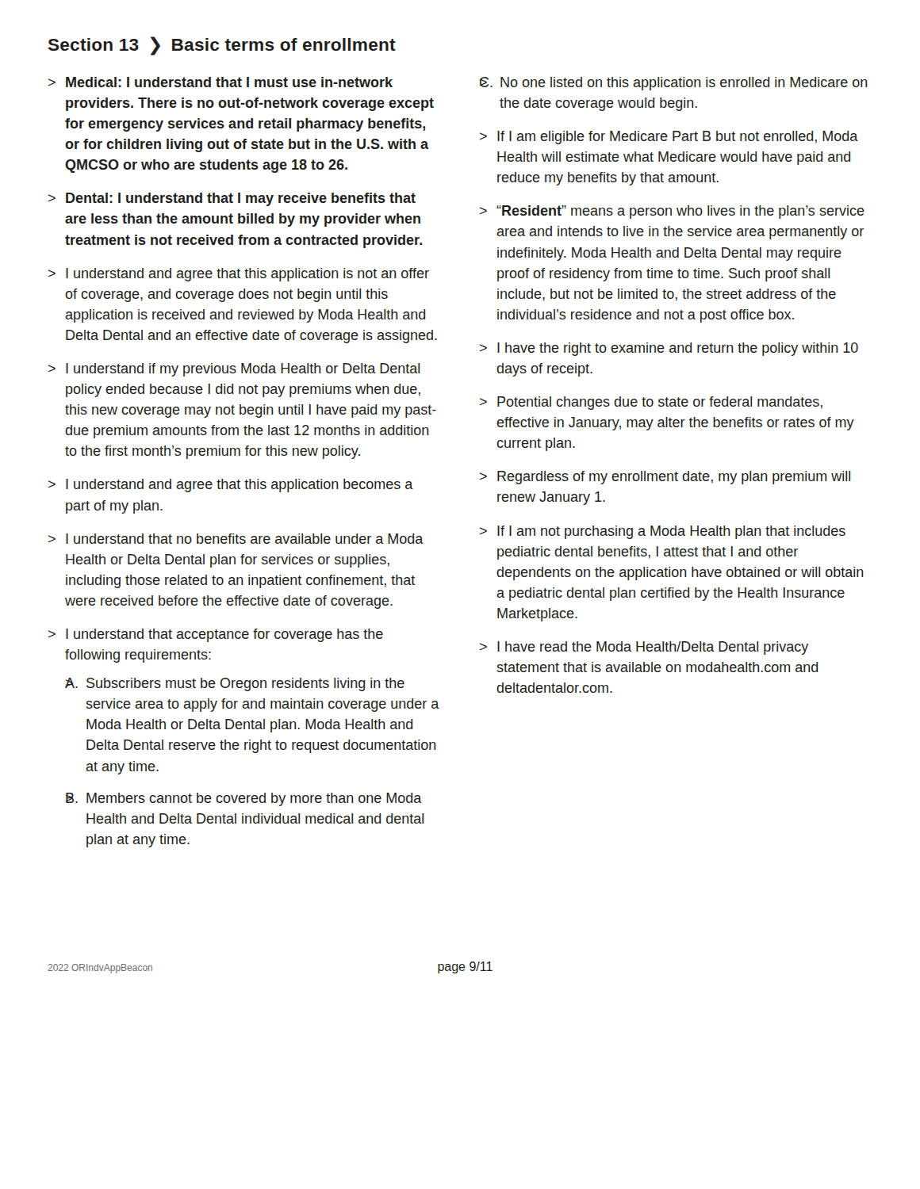Section 13 ❯ Basic terms of enrollment
Medical: I understand that I must use in-network providers. There is no out-of-network coverage except for emergency services and retail pharmacy benefits, or for children living out of state but in the U.S. with a QMCSO or who are students age 18 to 26.
Dental: I understand that I may receive benefits that are less than the amount billed by my provider when treatment is not received from a contracted provider.
I understand and agree that this application is not an offer of coverage, and coverage does not begin until this application is received and reviewed by Moda Health and Delta Dental and an effective date of coverage is assigned.
I understand if my previous Moda Health or Delta Dental policy ended because I did not pay premiums when due, this new coverage may not begin until I have paid my past-due premium amounts from the last 12 months in addition to the first month’s premium for this new policy.
I understand and agree that this application becomes a part of my plan.
I understand that no benefits are available under a Moda Health or Delta Dental plan for services or supplies, including those related to an inpatient confinement, that were received before the effective date of coverage.
I understand that acceptance for coverage has the following requirements:
A. Subscribers must be Oregon residents living in the service area to apply for and maintain coverage under a Moda Health or Delta Dental plan. Moda Health and Delta Dental reserve the right to request documentation at any time.
B. Members cannot be covered by more than one Moda Health and Delta Dental individual medical and dental plan at any time.
C. No one listed on this application is enrolled in Medicare on the date coverage would begin.
If I am eligible for Medicare Part B but not enrolled, Moda Health will estimate what Medicare would have paid and reduce my benefits by that amount.
“Resident” means a person who lives in the plan’s service area and intends to live in the service area permanently or indefinitely. Moda Health and Delta Dental may require proof of residency from time to time. Such proof shall include, but not be limited to, the street address of the individual’s residence and not a post office box.
I have the right to examine and return the policy within 10 days of receipt.
Potential changes due to state or federal mandates, effective in January, may alter the benefits or rates of my current plan.
Regardless of my enrollment date, my plan premium will renew January 1.
If I am not purchasing a Moda Health plan that includes pediatric dental benefits, I attest that I and other dependents on the application have obtained or will obtain a pediatric dental plan certified by the Health Insurance Marketplace.
I have read the Moda Health/Delta Dental privacy statement that is available on modahealth.com and deltadentalor.com.
2022 ORIndvAppBeacon
page 9/11